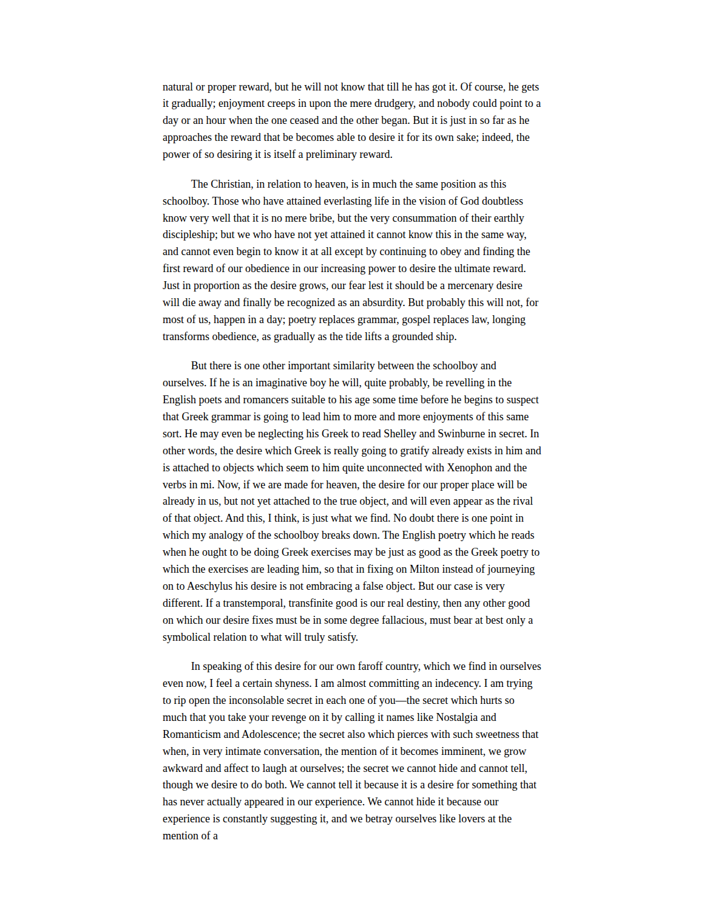natural or proper reward, but he will not know that till he has got it. Of course, he gets it gradually; enjoyment creeps in upon the mere drudgery, and nobody could point to a day or an hour when the one ceased and the other began. But it is just in so far as he approaches the reward that be becomes able to desire it for its own sake; indeed, the power of so desiring it is itself a preliminary reward.
The Christian, in relation to heaven, is in much the same position as this schoolboy. Those who have attained everlasting life in the vision of God doubtless know very well that it is no mere bribe, but the very consummation of their earthly discipleship; but we who have not yet attained it cannot know this in the same way, and cannot even begin to know it at all except by continuing to obey and finding the first reward of our obedience in our increasing power to desire the ultimate reward. Just in proportion as the desire grows, our fear lest it should be a mercenary desire will die away and finally be recognized as an absurdity. But probably this will not, for most of us, happen in a day; poetry replaces grammar, gospel replaces law, longing transforms obedience, as gradually as the tide lifts a grounded ship.
But there is one other important similarity between the schoolboy and ourselves. If he is an imaginative boy he will, quite probably, be revelling in the English poets and romancers suitable to his age some time before he begins to suspect that Greek grammar is going to lead him to more and more enjoyments of this same sort. He may even be neglecting his Greek to read Shelley and Swinburne in secret. In other words, the desire which Greek is really going to gratify already exists in him and is attached to objects which seem to him quite unconnected with Xenophon and the verbs in mi. Now, if we are made for heaven, the desire for our proper place will be already in us, but not yet attached to the true object, and will even appear as the rival of that object. And this, I think, is just what we find. No doubt there is one point in which my analogy of the schoolboy breaks down. The English poetry which he reads when he ought to be doing Greek exercises may be just as good as the Greek poetry to which the exercises are leading him, so that in fixing on Milton instead of journeying on to Aeschylus his desire is not embracing a false object. But our case is very different. If a transtemporal, transfinite good is our real destiny, then any other good on which our desire fixes must be in some degree fallacious, must bear at best only a symbolical relation to what will truly satisfy.
In speaking of this desire for our own faroff country, which we find in ourselves even now, I feel a certain shyness. I am almost committing an indecency. I am trying to rip open the inconsolable secret in each one of you—the secret which hurts so much that you take your revenge on it by calling it names like Nostalgia and Romanticism and Adolescence; the secret also which pierces with such sweetness that when, in very intimate conversation, the mention of it becomes imminent, we grow awkward and affect to laugh at ourselves; the secret we cannot hide and cannot tell, though we desire to do both. We cannot tell it because it is a desire for something that has never actually appeared in our experience. We cannot hide it because our experience is constantly suggesting it, and we betray ourselves like lovers at the mention of a